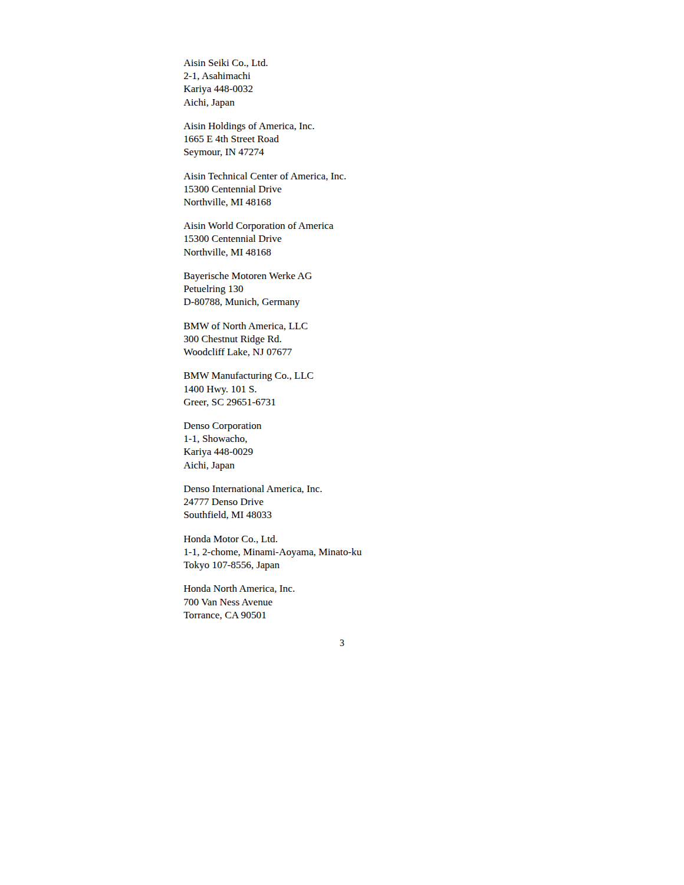Aisin Seiki Co., Ltd.
2-1, Asahimachi
Kariya 448-0032
Aichi, Japan
Aisin Holdings of America, Inc.
1665 E 4th Street Road
Seymour, IN 47274
Aisin Technical Center of America, Inc.
15300 Centennial Drive
Northville, MI 48168
Aisin World Corporation of America
15300 Centennial Drive
Northville, MI 48168
Bayerische Motoren Werke AG
Petuelring 130
D-80788, Munich, Germany
BMW of North America, LLC
300 Chestnut Ridge Rd.
Woodcliff Lake, NJ 07677
BMW Manufacturing Co., LLC
1400 Hwy. 101 S.
Greer, SC 29651-6731
Denso Corporation
1-1, Showacho,
Kariya 448-0029
Aichi, Japan
Denso International America, Inc.
24777 Denso Drive
Southfield, MI 48033
Honda Motor Co., Ltd.
1-1, 2-chome, Minami-Aoyama, Minato-ku
Tokyo 107-8556, Japan
Honda North America, Inc.
700 Van Ness Avenue
Torrance, CA 90501
3